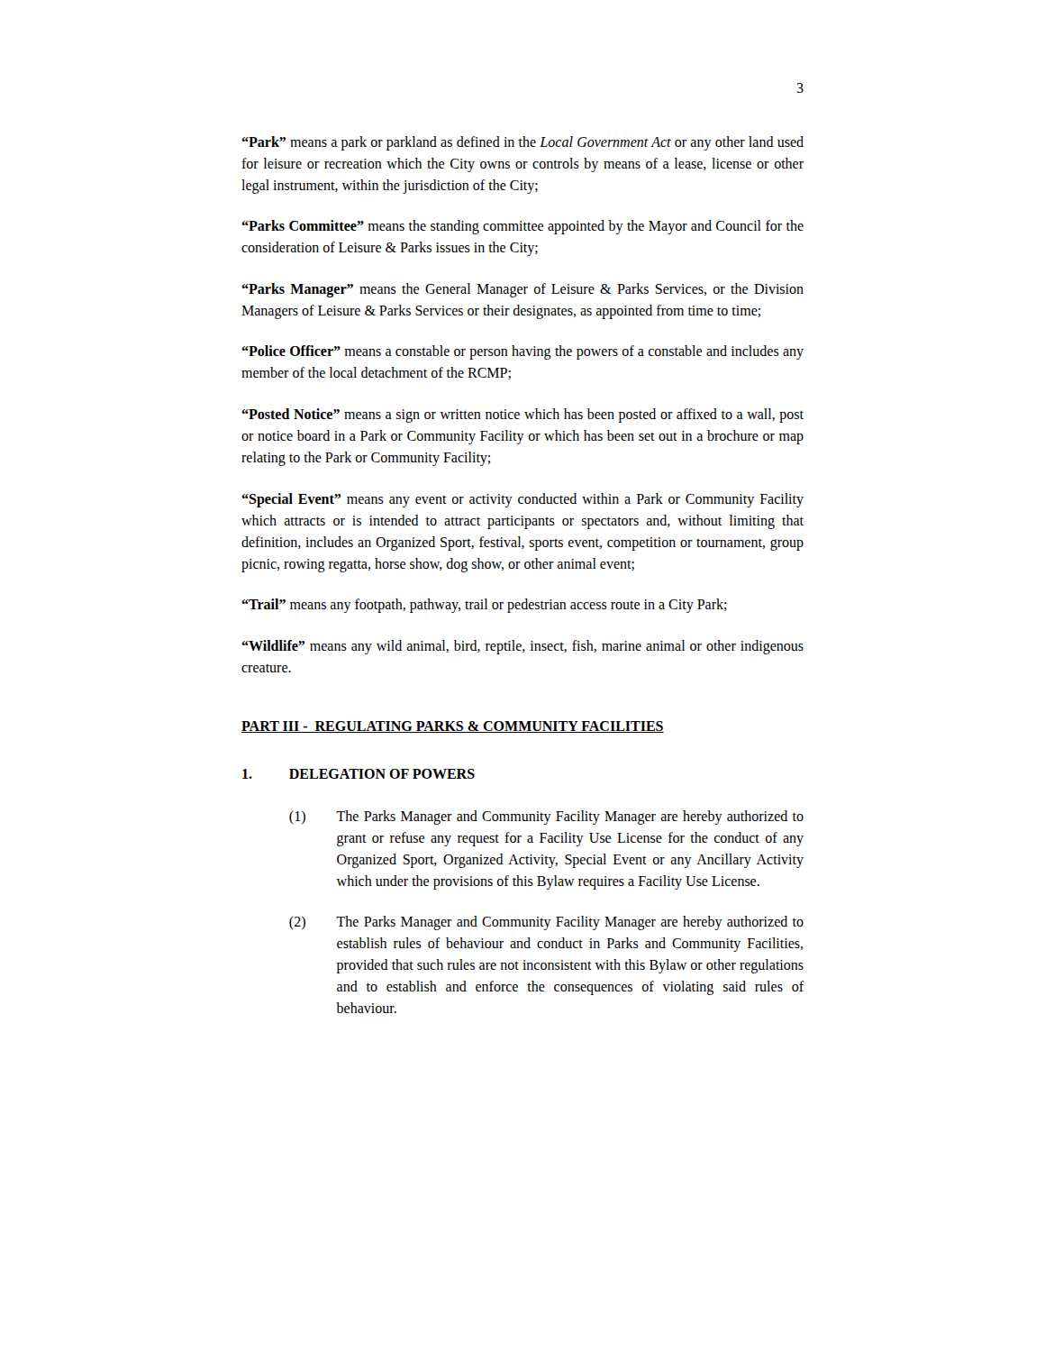3
“Park” means a park or parkland as defined in the Local Government Act or any other land used for leisure or recreation which the City owns or controls by means of a lease, license or other legal instrument, within the jurisdiction of the City;
“Parks Committee” means the standing committee appointed by the Mayor and Council for the consideration of Leisure & Parks issues in the City;
“Parks Manager” means the General Manager of Leisure & Parks Services, or the Division Managers of Leisure & Parks Services or their designates, as appointed from time to time;
“Police Officer” means a constable or person having the powers of a constable and includes any member of the local detachment of the RCMP;
“Posted Notice” means a sign or written notice which has been posted or affixed to a wall, post or notice board in a Park or Community Facility or which has been set out in a brochure or map relating to the Park or Community Facility;
“Special Event” means any event or activity conducted within a Park or Community Facility which attracts or is intended to attract participants or spectators and, without limiting that definition, includes an Organized Sport, festival, sports event, competition or tournament, group picnic, rowing regatta, horse show, dog show, or other animal event;
“Trail” means any footpath, pathway, trail or pedestrian access route in a City Park;
“Wildlife” means any wild animal, bird, reptile, insect, fish, marine animal or other indigenous creature.
PART III - REGULATING PARKS & COMMUNITY FACILITIES
1. DELEGATION OF POWERS
(1) The Parks Manager and Community Facility Manager are hereby authorized to grant or refuse any request for a Facility Use License for the conduct of any Organized Sport, Organized Activity, Special Event or any Ancillary Activity which under the provisions of this Bylaw requires a Facility Use License.
(2) The Parks Manager and Community Facility Manager are hereby authorized to establish rules of behaviour and conduct in Parks and Community Facilities, provided that such rules are not inconsistent with this Bylaw or other regulations and to establish and enforce the consequences of violating said rules of behaviour.